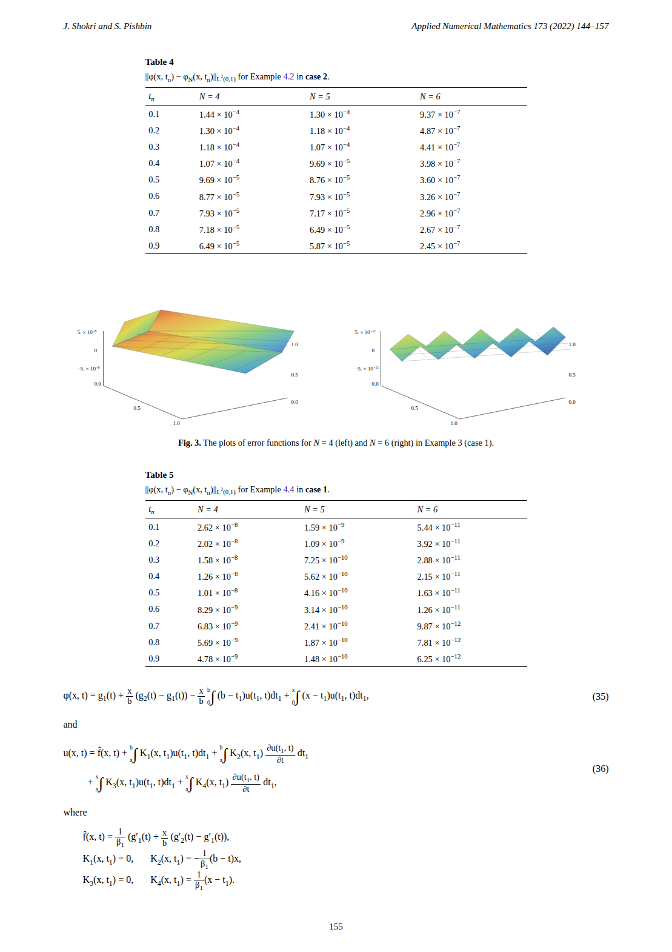J. Shokri and S. Pishbin
Applied Numerical Mathematics 173 (2022) 144–157
Table 4
||φ(x, tn) − φN(x, tn)||L2(0,1) for Example 4.2 in case 2.
| t n | N = 4 | N = 5 | N = 6 |
| --- | --- | --- | --- |
| 0.1 | 1.44 × 10 −4 | 1.30 × 10 −4 | 9.37 × 10 −7 |
| 0.2 | 1.30 × 10 −4 | 1.18 × 10 −4 | 4.87 × 10 −7 |
| 0.3 | 1.18 × 10 −4 | 1.07 × 10 −4 | 4.41 × 10 −7 |
| 0.4 | 1.07 × 10 −4 | 9.69 × 10 −5 | 3.98 × 10 −7 |
| 0.5 | 9.69 × 10 −5 | 8.76 × 10 −5 | 3.60 × 10 −7 |
| 0.6 | 8.77 × 10 −5 | 7.93 × 10 −5 | 3.26 × 10 −7 |
| 0.7 | 7.93 × 10 −5 | 7.17 × 10 −5 | 2.96 × 10 −7 |
| 0.8 | 7.18 × 10 −5 | 6.49 × 10 −5 | 2.67 × 10 −7 |
| 0.9 | 6.49 × 10 −5 | 5.87 × 10 −5 | 2.45 × 10 −7 |
5. × 10−8 0 −5. × 10−8 0.0 0.5 1.0 1.0 0.5 0.0
5. × 10−11 0 −5. × 10−11 0.0 0.5 1.0 1.0 0.5 0.0
Fig. 3. The plots of error functions for N = 4 (left) and N = 6 (right) in Example 3 (case 1).
Table 5
||φ(x, tn) − φN(x, tn)||L2(0,1) for Example 4.4 in case 1.
| t n | N = 4 | N = 5 | N = 6 |
| --- | --- | --- | --- |
| 0.1 | 2.62 × 10 −8 | 1.59 × 10 −9 | 5.44 × 10 −11 |
| 0.2 | 2.02 × 10 −8 | 1.09 × 10 −9 | 3.92 × 10 −11 |
| 0.3 | 1.58 × 10 −8 | 7.25 × 10 −10 | 2.88 × 10 −11 |
| 0.4 | 1.26 × 10 −8 | 5.62 × 10 −10 | 2.15 × 10 −11 |
| 0.5 | 1.01 × 10 −8 | 4.16 × 10 −10 | 1.63 × 10 −11 |
| 0.6 | 8.29 × 10 −9 | 3.14 × 10 −10 | 1.26 × 10 −11 |
| 0.7 | 6.83 × 10 −9 | 2.41 × 10 −10 | 9.87 × 10 −12 |
| 0.8 | 5.69 × 10 −9 | 1.87 × 10 −10 | 7.81 × 10 −12 |
| 0.9 | 4.78 × 10 −9 | 1.48 × 10 −10 | 6.25 × 10 −12 |
φ(x, t) = g1(t) + xb (g2(t) − g1(t)) − xb b 0∫ (b − t1)u(t1, t)dt1 + x 0∫ (x − t1)u(t1, t)dt1,
(35)
and
u(x, t) = f̂(x, t) + b a∫ K1(x, t1)u(t1, t)dt1 + b a∫ K2(x, t1) ∂u(t1, t)∂t dt1
+ x a∫ K3(x, t1)u(t1, t)dt1 + x a∫ K4(x, t1) ∂u(t1, t)∂t dt1,
(36)
where
f̂(x, t) = 1 β1 (g′1(t) + xb (g′2(t) − g′1(t)),
K1(x, t1) = 0, K2(x, t1) = −1 β1(b − t)x,
K3(x, t1) = 0, K4(x, t1) = 1 β1(x − t1).
155